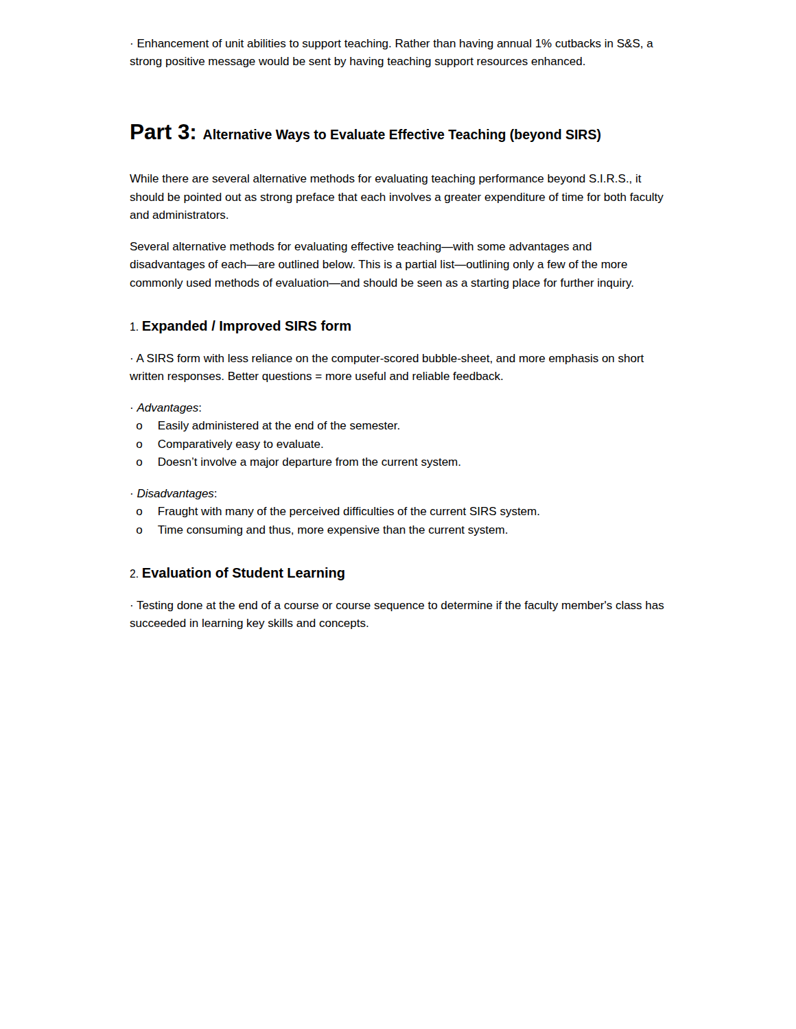· Enhancement of unit abilities to support teaching. Rather than having annual 1% cutbacks in S&S, a strong positive message would be sent by having teaching support resources enhanced.
Part 3: Alternative Ways to Evaluate Effective Teaching (beyond SIRS)
While there are several alternative methods for evaluating teaching performance beyond S.I.R.S., it should be pointed out as strong preface that each involves a greater expenditure of time for both faculty and administrators.
Several alternative methods for evaluating effective teaching—with some advantages and disadvantages of each—are outlined below. This is a partial list—outlining only a few of the more commonly used methods of evaluation—and should be seen as a starting place for further inquiry.
1. Expanded / Improved SIRS form
· A SIRS form with less reliance on the computer-scored bubble-sheet, and more emphasis on short written responses. Better questions = more useful and reliable feedback.
· Advantages:
Easily administered at the end of the semester.
Comparatively easy to evaluate.
Doesn’t involve a major departure from the current system.
· Disadvantages:
Fraught with many of the perceived difficulties of the current SIRS system.
Time consuming and thus, more expensive than the current system.
2. Evaluation of Student Learning
· Testing done at the end of a course or course sequence to determine if the faculty member's class has succeeded in learning key skills and concepts.